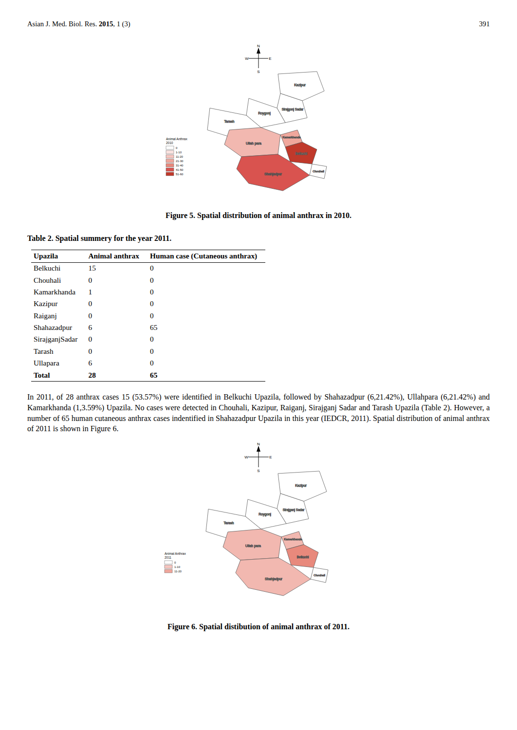Asian J. Med. Biol. Res. 2015, 1 (3)
391
N W E S Kazipur Sirajgonj Sadar Roygonj Tarash Ullah para Kamarkhanda Belkuchi Chouhali Shahjadpur Animal Anthrax 2010 0 1-10 11-20 21-30 31-40 41-50 51-60
Figure 5. Spatial distribution of animal anthrax in 2010.
Table 2. Spatial summery for the year 2011.
| Upazila | Animal anthrax | Human case (Cutaneous anthrax) |
| --- | --- | --- |
| Belkuchi | 15 | 0 |
| Chouhali | 0 | 0 |
| Kamarkhanda | 1 | 0 |
| Kazipur | 0 | 0 |
| Raiganj | 0 | 0 |
| Shahazadpur | 6 | 65 |
| SirajganjSadar | 0 | 0 |
| Tarash | 0 | 0 |
| Ullapara | 6 | 0 |
| Total | 28 | 65 |
In 2011, of 28 anthrax cases 15 (53.57%) were identified in Belkuchi Upazila, followed by Shahazadpur (6,21.42%), Ullahpara (6,21.42%) and Kamarkhanda (1,3.59%) Upazila. No cases were detected in Chouhali, Kazipur, Raiganj, Sirajganj Sadar and Tarash Upazila (Table 2). However, a number of 65 human cutaneous anthrax cases indentified in Shahazadpur Upazila in this year (IEDCR, 2011). Spatial distribution of animal anthrax of 2011 is shown in Figure 6.
N W E S Kazipur Sirajganj Sadar Roygonj Tarash Ullah para Kamarkhanda Belkuchi Chouhali Shahjadpur Animal Anthrax 2011 0 1-10 11-20
Figure 6. Spatial distibution of animal anthrax of 2011.